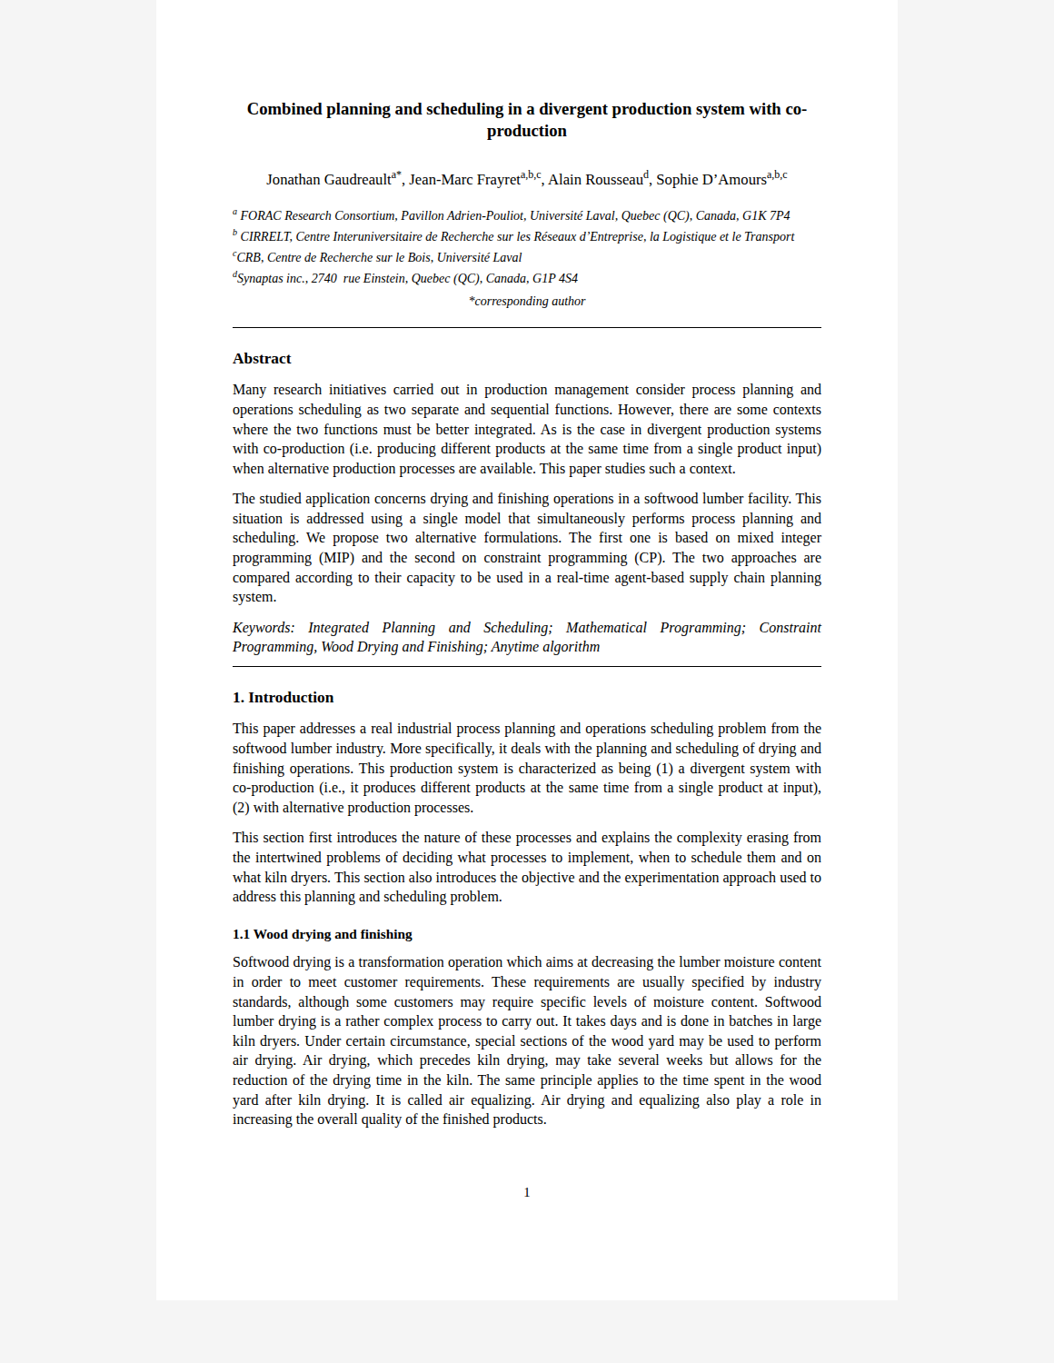Combined planning and scheduling in a divergent production system with co-production
Jonathan Gaudreaulta*, Jean-Marc Frayreta,b,c, Alain Rousseaud, Sophie D’Amoursa,b,c
a FORAC Research Consortium, Pavillon Adrien-Pouliot, Université Laval, Quebec (QC), Canada, G1K 7P4
b CIRRELT, Centre Interuniversitaire de Recherche sur les Réseaux d’Entreprise, la Logistique et le Transport
cCRB, Centre de Recherche sur le Bois, Université Laval
dSynaptas inc., 2740 rue Einstein, Quebec (QC), Canada, G1P 4S4
*corresponding author
Abstract
Many research initiatives carried out in production management consider process planning and operations scheduling as two separate and sequential functions. However, there are some contexts where the two functions must be better integrated. As is the case in divergent production systems with co-production (i.e. producing different products at the same time from a single product input) when alternative production processes are available. This paper studies such a context.
The studied application concerns drying and finishing operations in a softwood lumber facility. This situation is addressed using a single model that simultaneously performs process planning and scheduling. We propose two alternative formulations. The first one is based on mixed integer programming (MIP) and the second on constraint programming (CP). The two approaches are compared according to their capacity to be used in a real-time agent-based supply chain planning system.
Keywords: Integrated Planning and Scheduling; Mathematical Programming; Constraint Programming, Wood Drying and Finishing; Anytime algorithm
1. Introduction
This paper addresses a real industrial process planning and operations scheduling problem from the softwood lumber industry. More specifically, it deals with the planning and scheduling of drying and finishing operations. This production system is characterized as being (1) a divergent system with co-production (i.e., it produces different products at the same time from a single product at input), (2) with alternative production processes.
This section first introduces the nature of these processes and explains the complexity erasing from the intertwined problems of deciding what processes to implement, when to schedule them and on what kiln dryers. This section also introduces the objective and the experimentation approach used to address this planning and scheduling problem.
1.1 Wood drying and finishing
Softwood drying is a transformation operation which aims at decreasing the lumber moisture content in order to meet customer requirements. These requirements are usually specified by industry standards, although some customers may require specific levels of moisture content. Softwood lumber drying is a rather complex process to carry out. It takes days and is done in batches in large kiln dryers. Under certain circumstance, special sections of the wood yard may be used to perform air drying. Air drying, which precedes kiln drying, may take several weeks but allows for the reduction of the drying time in the kiln. The same principle applies to the time spent in the wood yard after kiln drying. It is called air equalizing. Air drying and equalizing also play a role in increasing the overall quality of the finished products.
1